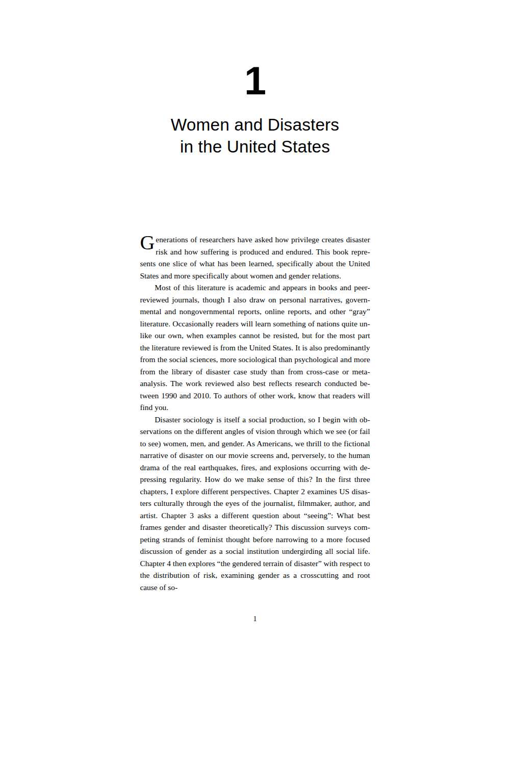1
Women and Disasters
in the United States
Generations of researchers have asked how privilege creates disaster risk and how suffering is produced and endured. This book represents one slice of what has been learned, specifically about the United States and more specifically about women and gender relations.
Most of this literature is academic and appears in books and peer-reviewed journals, though I also draw on personal narratives, governmental and nongovernmental reports, online reports, and other “gray” literature. Occasionally readers will learn something of nations quite unlike our own, when examples cannot be resisted, but for the most part the literature reviewed is from the United States. It is also predominantly from the social sciences, more sociological than psychological and more from the library of disaster case study than from cross-case or meta-analysis. The work reviewed also best reflects research conducted between 1990 and 2010. To authors of other work, know that readers will find you.
Disaster sociology is itself a social production, so I begin with observations on the different angles of vision through which we see (or fail to see) women, men, and gender. As Americans, we thrill to the fictional narrative of disaster on our movie screens and, perversely, to the human drama of the real earthquakes, fires, and explosions occurring with depressing regularity. How do we make sense of this? In the first three chapters, I explore different perspectives. Chapter 2 examines US disasters culturally through the eyes of the journalist, filmmaker, author, and artist. Chapter 3 asks a different question about “seeing”: What best frames gender and disaster theoretically? This discussion surveys competing strands of feminist thought before narrowing to a more focused discussion of gender as a social institution undergirding all social life. Chapter 4 then explores “the gendered terrain of disaster” with respect to the distribution of risk, examining gender as a crosscutting and root cause of so-
1